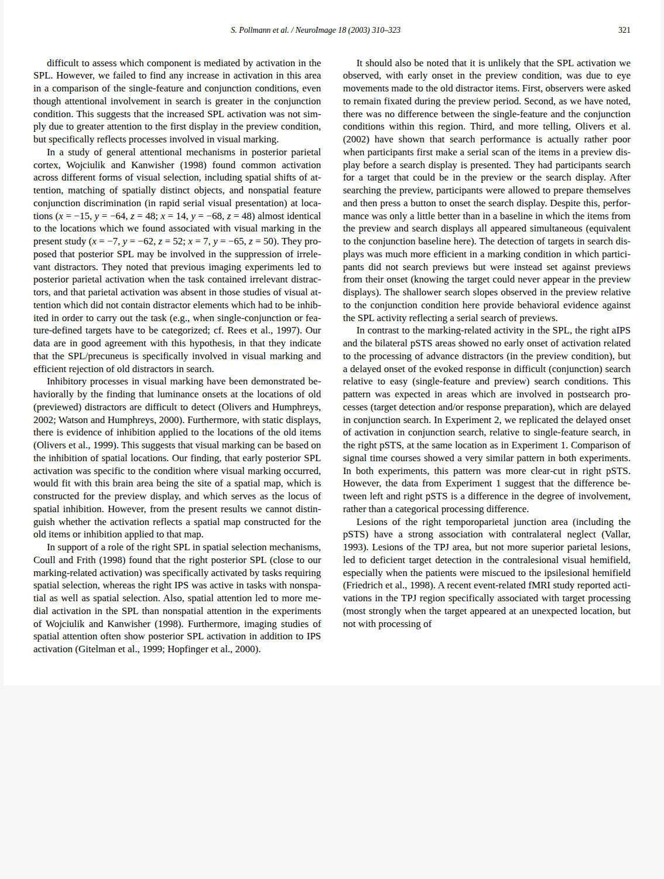S. Pollmann et al. / NeuroImage 18 (2003) 310–323 321
difficult to assess which component is mediated by activation in the SPL. However, we failed to find any increase in activation in this area in a comparison of the single-feature and conjunction conditions, even though attentional involvement in search is greater in the conjunction condition. This suggests that the increased SPL activation was not simply due to greater attention to the first display in the preview condition, but specifically reflects processes involved in visual marking.
In a study of general attentional mechanisms in posterior parietal cortex, Wojciulik and Kanwisher (1998) found common activation across different forms of visual selection, including spatial shifts of attention, matching of spatially distinct objects, and nonspatial feature conjunction discrimination (in rapid serial visual presentation) at locations (x = −15, y = −64, z = 48; x = 14, y = −68, z = 48) almost identical to the locations which we found associated with visual marking in the present study (x = −7, y = −62, z = 52; x = 7, y = −65, z = 50). They proposed that posterior SPL may be involved in the suppression of irrelevant distractors. They noted that previous imaging experiments led to posterior parietal activation when the task contained irrelevant distractors, and that parietal activation was absent in those studies of visual attention which did not contain distractor elements which had to be inhibited in order to carry out the task (e.g., when single-conjunction or feature-defined targets have to be categorized; cf. Rees et al., 1997). Our data are in good agreement with this hypothesis, in that they indicate that the SPL/precuneus is specifically involved in visual marking and efficient rejection of old distractors in search.
Inhibitory processes in visual marking have been demonstrated behaviorally by the finding that luminance onsets at the locations of old (previewed) distractors are difficult to detect (Olivers and Humphreys, 2002; Watson and Humphreys, 2000). Furthermore, with static displays, there is evidence of inhibition applied to the locations of the old items (Olivers et al., 1999). This suggests that visual marking can be based on the inhibition of spatial locations. Our finding, that early posterior SPL activation was specific to the condition where visual marking occurred, would fit with this brain area being the site of a spatial map, which is constructed for the preview display, and which serves as the locus of spatial inhibition. However, from the present results we cannot distinguish whether the activation reflects a spatial map constructed for the old items or inhibition applied to that map.
In support of a role of the right SPL in spatial selection mechanisms, Coull and Frith (1998) found that the right posterior SPL (close to our marking-related activation) was specifically activated by tasks requiring spatial selection, whereas the right IPS was active in tasks with nonspatial as well as spatial selection. Also, spatial attention led to more medial activation in the SPL than nonspatial attention in the experiments of Wojciulik and Kanwisher (1998). Furthermore, imaging studies of spatial attention often show posterior SPL activation in addition to IPS activation (Gitelman et al., 1999; Hopfinger et al., 2000).
It should also be noted that it is unlikely that the SPL activation we observed, with early onset in the preview condition, was due to eye movements made to the old distractor items. First, observers were asked to remain fixated during the preview period. Second, as we have noted, there was no difference between the single-feature and the conjunction conditions within this region. Third, and more telling, Olivers et al. (2002) have shown that search performance is actually rather poor when participants first make a serial scan of the items in a preview display before a search display is presented. They had participants search for a target that could be in the preview or the search display. After searching the preview, participants were allowed to prepare themselves and then press a button to onset the search display. Despite this, performance was only a little better than in a baseline in which the items from the preview and search displays all appeared simultaneous (equivalent to the conjunction baseline here). The detection of targets in search displays was much more efficient in a marking condition in which participants did not search previews but were instead set against previews from their onset (knowing the target could never appear in the preview displays). The shallower search slopes observed in the preview relative to the conjunction condition here provide behavioral evidence against the SPL activity reflecting a serial search of previews.
In contrast to the marking-related activity in the SPL, the right aIPS and the bilateral pSTS areas showed no early onset of activation related to the processing of advance distractors (in the preview condition), but a delayed onset of the evoked response in difficult (conjunction) search relative to easy (single-feature and preview) search conditions. This pattern was expected in areas which are involved in postsearch processes (target detection and/or response preparation), which are delayed in conjunction search. In Experiment 2, we replicated the delayed onset of activation in conjunction search, relative to single-feature search, in the right pSTS, at the same location as in Experiment 1. Comparison of signal time courses showed a very similar pattern in both experiments. In both experiments, this pattern was more clear-cut in right pSTS. However, the data from Experiment 1 suggest that the difference between left and right pSTS is a difference in the degree of involvement, rather than a categorical processing difference.
Lesions of the right temporoparietal junction area (including the pSTS) have a strong association with contralateral neglect (Vallar, 1993). Lesions of the TPJ area, but not more superior parietal lesions, led to deficient target detection in the contralesional visual hemifield, especially when the patients were miscued to the ipsilesional hemifield (Friedrich et al., 1998). A recent event-related fMRI study reported activations in the TPJ region specifically associated with target processing (most strongly when the target appeared at an unexpected location, but not with processing of